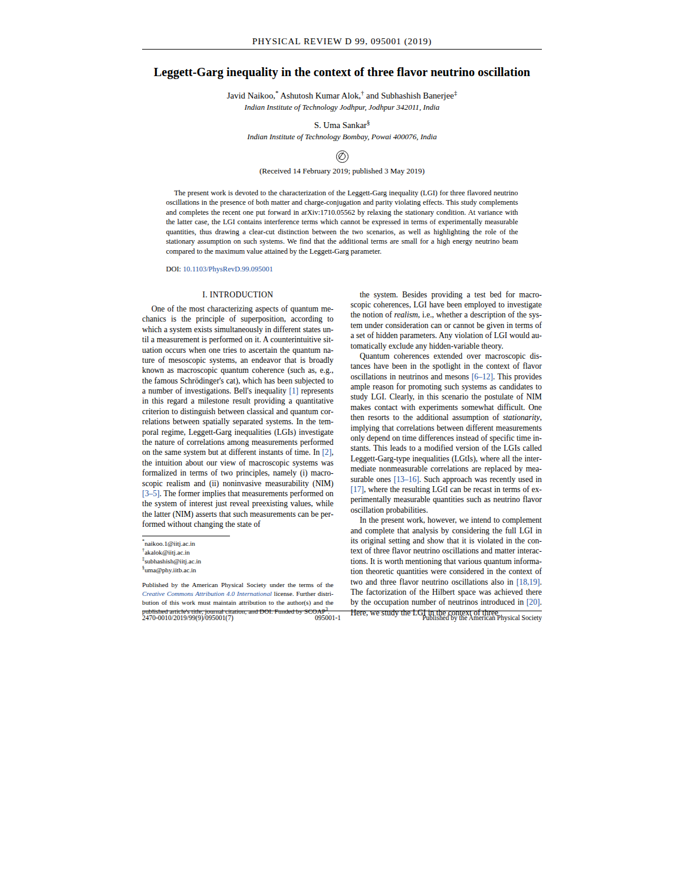PHYSICAL REVIEW D 99, 095001 (2019)
Leggett-Garg inequality in the context of three flavor neutrino oscillation
Javid Naikoo,* Ashutosh Kumar Alok,† and Subhashish Banerjee‡
Indian Institute of Technology Jodhpur, Jodhpur 342011, India
S. Uma Sankar§
Indian Institute of Technology Bombay, Powai 400076, India
(Received 14 February 2019; published 3 May 2019)
The present work is devoted to the characterization of the Leggett-Garg inequality (LGI) for three flavored neutrino oscillations in the presence of both matter and charge-conjugation and parity violating effects. This study complements and completes the recent one put forward in arXiv:1710.05562 by relaxing the stationary condition. At variance with the latter case, the LGI contains interference terms which cannot be expressed in terms of experimentally measurable quantities, thus drawing a clear-cut distinction between the two scenarios, as well as highlighting the role of the stationary assumption on such systems. We find that the additional terms are small for a high energy neutrino beam compared to the maximum value attained by the Leggett-Garg parameter.
DOI: 10.1103/PhysRevD.99.095001
I. INTRODUCTION
One of the most characterizing aspects of quantum mechanics is the principle of superposition, according to which a system exists simultaneously in different states until a measurement is performed on it. A counterintuitive situation occurs when one tries to ascertain the quantum nature of mesoscopic systems, an endeavor that is broadly known as macroscopic quantum coherence (such as, e.g., the famous Schrödinger's cat), which has been subjected to a number of investigations. Bell's inequality [1] represents in this regard a milestone result providing a quantitative criterion to distinguish between classical and quantum correlations between spatially separated systems. In the temporal regime, Leggett-Garg inequalities (LGIs) investigate the nature of correlations among measurements performed on the same system but at different instants of time. In [2], the intuition about our view of macroscopic systems was formalized in terms of two principles, namely (i) macroscopic realism and (ii) noninvasive measurability (NIM) [3–5]. The former implies that measurements performed on the system of interest just reveal preexisting values, while the latter (NIM) asserts that such measurements can be performed without changing the state of
*naikoo.1@iitj.ac.in
†akalok@iitj.ac.in
‡subhashish@iitj.ac.in
§uma@phy.iitb.ac.in
Published by the American Physical Society under the terms of the Creative Commons Attribution 4.0 International license. Further distribution of this work must maintain attribution to the author(s) and the published article's title, journal citation, and DOI. Funded by SCOAP3.
the system. Besides providing a test bed for macroscopic coherences, LGI have been employed to investigate the notion of realism, i.e., whether a description of the system under consideration can or cannot be given in terms of a set of hidden parameters. Any violation of LGI would automatically exclude any hidden-variable theory.
Quantum coherences extended over macroscopic distances have been in the spotlight in the context of flavor oscillations in neutrinos and mesons [6–12]. This provides ample reason for promoting such systems as candidates to study LGI. Clearly, in this scenario the postulate of NIM makes contact with experiments somewhat difficult. One then resorts to the additional assumption of stationarity, implying that correlations between different measurements only depend on time differences instead of specific time instants. This leads to a modified version of the LGIs called Leggett-Garg-type inequalities (LGtIs), where all the intermediate nonmeasurable correlations are replaced by measurable ones [13–16]. Such approach was recently used in [17], where the resulting LGtI can be recast in terms of experimentally measurable quantities such as neutrino flavor oscillation probabilities.
In the present work, however, we intend to complement and complete that analysis by considering the full LGI in its original setting and show that it is violated in the context of three flavor neutrino oscillations and matter interactions. It is worth mentioning that various quantum information theoretic quantities were considered in the context of two and three flavor neutrino oscillations also in [18,19]. The factorization of the Hilbert space was achieved there by the occupation number of neutrinos introduced in [20]. Here, we study the LGI in the context of three
2470-0010/2019/99(9)/095001(7)
095001-1
Published by the American Physical Society